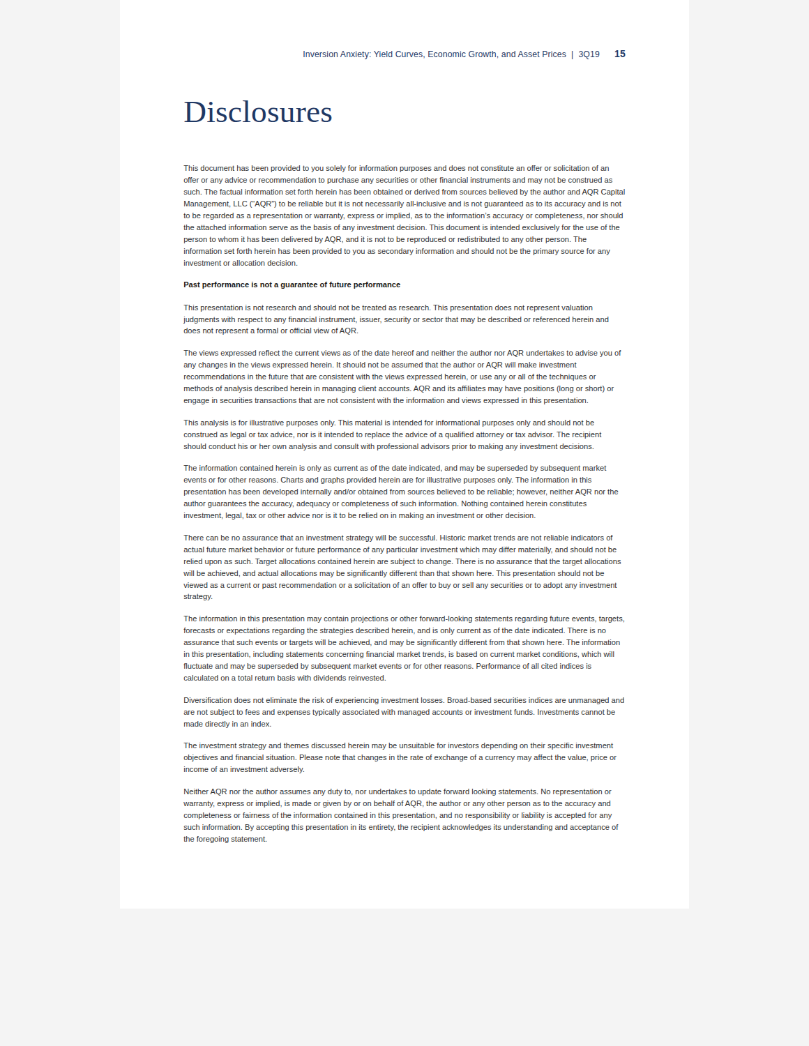Inversion Anxiety: Yield Curves, Economic Growth, and Asset Prices | 3Q1915
Disclosures
This document has been provided to you solely for information purposes and does not constitute an offer or solicitation of an offer or any advice or recommendation to purchase any securities or other financial instruments and may not be construed as such. The factual information set forth herein has been obtained or derived from sources believed by the author and AQR Capital Management, LLC (“AQR”) to be reliable but it is not necessarily all-inclusive and is not guaranteed as to its accuracy and is not to be regarded as a representation or warranty, express or implied, as to the information’s accuracy or completeness, nor should the attached information serve as the basis of any investment decision. This document is intended exclusively for the use of the person to whom it has been delivered by AQR, and it is not to be reproduced or redistributed to any other person. The information set forth herein has been provided to you as secondary information and should not be the primary source for any investment or allocation decision.
Past performance is not a guarantee of future performance
This presentation is not research and should not be treated as research. This presentation does not represent valuation judgments with respect to any financial instrument, issuer, security or sector that may be described or referenced herein and does not represent a formal or official view of AQR.
The views expressed reflect the current views as of the date hereof and neither the author nor AQR undertakes to advise you of any changes in the views expressed herein. It should not be assumed that the author or AQR will make investment recommendations in the future that are consistent with the views expressed herein, or use any or all of the techniques or methods of analysis described herein in managing client accounts. AQR and its affiliates may have positions (long or short) or engage in securities transactions that are not consistent with the information and views expressed in this presentation.
This analysis is for illustrative purposes only. This material is intended for informational purposes only and should not be construed as legal or tax advice, nor is it intended to replace the advice of a qualified attorney or tax advisor. The recipient should conduct his or her own analysis and consult with professional advisors prior to making any investment decisions.
The information contained herein is only as current as of the date indicated, and may be superseded by subsequent market events or for other reasons. Charts and graphs provided herein are for illustrative purposes only. The information in this presentation has been developed internally and/or obtained from sources believed to be reliable; however, neither AQR nor the author guarantees the accuracy, adequacy or completeness of such information. Nothing contained herein constitutes investment, legal, tax or other advice nor is it to be relied on in making an investment or other decision.
There can be no assurance that an investment strategy will be successful. Historic market trends are not reliable indicators of actual future market behavior or future performance of any particular investment which may differ materially, and should not be relied upon as such. Target allocations contained herein are subject to change. There is no assurance that the target allocations will be achieved, and actual allocations may be significantly different than that shown here. This presentation should not be viewed as a current or past recommendation or a solicitation of an offer to buy or sell any securities or to adopt any investment strategy.
The information in this presentation may contain projections or other forward-looking statements regarding future events, targets, forecasts or expectations regarding the strategies described herein, and is only current as of the date indicated. There is no assurance that such events or targets will be achieved, and may be significantly different from that shown here. The information in this presentation, including statements concerning financial market trends, is based on current market conditions, which will fluctuate and may be superseded by subsequent market events or for other reasons. Performance of all cited indices is calculated on a total return basis with dividends reinvested.
Diversification does not eliminate the risk of experiencing investment losses. Broad-based securities indices are unmanaged and are not subject to fees and expenses typically associated with managed accounts or investment funds. Investments cannot be made directly in an index.
The investment strategy and themes discussed herein may be unsuitable for investors depending on their specific investment objectives and financial situation. Please note that changes in the rate of exchange of a currency may affect the value, price or income of an investment adversely.
Neither AQR nor the author assumes any duty to, nor undertakes to update forward looking statements. No representation or warranty, express or implied, is made or given by or on behalf of AQR, the author or any other person as to the accuracy and completeness or fairness of the information contained in this presentation, and no responsibility or liability is accepted for any such information. By accepting this presentation in its entirety, the recipient acknowledges its understanding and acceptance of the foregoing statement.